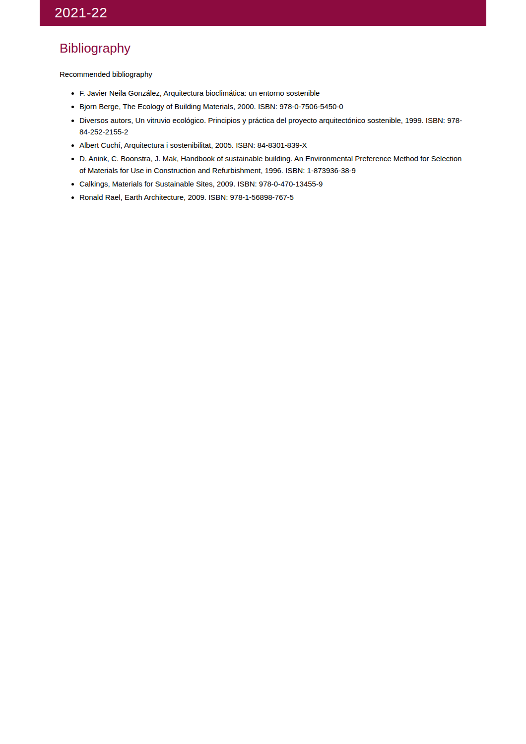2021-22
Bibliography
Recommended bibliography
F. Javier Neila González, Arquitectura bioclimática: un entorno sostenible
Bjorn Berge, The Ecology of Building Materials, 2000. ISBN: 978-0-7506-5450-0
Diversos autors, Un vitruvio ecológico. Principios y práctica del proyecto arquitectónico sostenible, 1999. ISBN: 978-84-252-2155-2
Albert Cuchí, Arquitectura i sostenibilitat, 2005. ISBN: 84-8301-839-X
D. Anink, C. Boonstra, J. Mak, Handbook of sustainable building. An Environmental Preference Method for Selection of Materials for Use in Construction and Refurbishment, 1996. ISBN: 1-873936-38-9
Calkings, Materials for Sustainable Sites, 2009. ISBN: 978-0-470-13455-9
Ronald Rael, Earth Architecture, 2009. ISBN: 978-1-56898-767-5